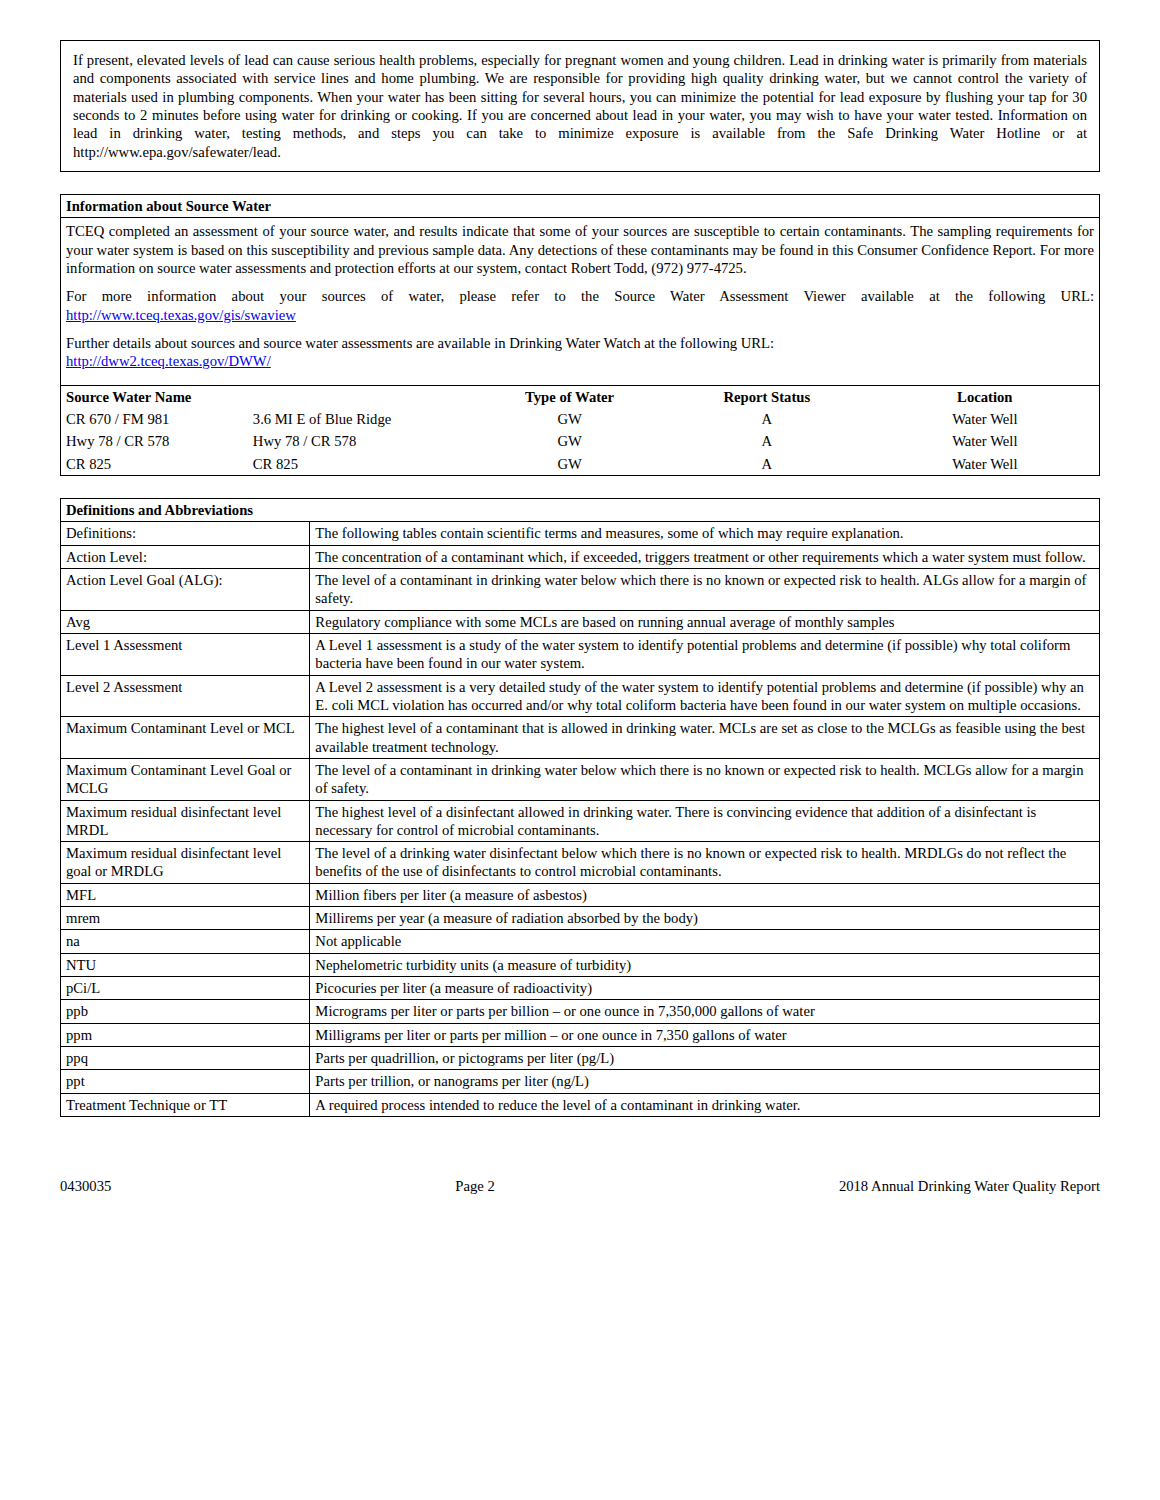If present, elevated levels of lead can cause serious health problems, especially for pregnant women and young children. Lead in drinking water is primarily from materials and components associated with service lines and home plumbing. We are responsible for providing high quality drinking water, but we cannot control the variety of materials used in plumbing components. When your water has been sitting for several hours, you can minimize the potential for lead exposure by flushing your tap for 30 seconds to 2 minutes before using water for drinking or cooking. If you are concerned about lead in your water, you may wish to have your water tested. Information on lead in drinking water, testing methods, and steps you can take to minimize exposure is available from the Safe Drinking Water Hotline or at http://www.epa.gov/safewater/lead.
Information about Source Water
TCEQ completed an assessment of your source water, and results indicate that some of your sources are susceptible to certain contaminants. The sampling requirements for your water system is based on this susceptibility and previous sample data. Any detections of these contaminants may be found in this Consumer Confidence Report. For more information on source water assessments and protection efforts at our system, contact Robert Todd, (972) 977-4725.
For more information about your sources of water, please refer to the Source Water Assessment Viewer available at the following URL: http://www.tceq.texas.gov/gis/swaview
Further details about sources and source water assessments are available in Drinking Water Watch at the following URL:
http://dww2.tceq.texas.gov/DWW/
| Source Water Name | | Type of Water | Report Status | Location |
| CR 670 / FM 981 | 3.6 MI E of Blue Ridge | GW | A | Water Well |
| Hwy 78 / CR 578 | Hwy 78 / CR 578 | GW | A | Water Well |
| CR 825 | CR 825 | GW | A | Water Well |
| Definitions and Abbreviations |
| Definitions: | The following tables contain scientific terms and measures, some of which may require explanation. |
| Action Level: | The concentration of a contaminant which, if exceeded, triggers treatment or other requirements which a water system must follow. |
| Action Level Goal (ALG): | The level of a contaminant in drinking water below which there is no known or expected risk to health. ALGs allow for a margin of safety. |
| Avg | Regulatory compliance with some MCLs are based on running annual average of monthly samples |
| Level 1 Assessment | A Level 1 assessment is a study of the water system to identify potential problems and determine (if possible) why total coliform bacteria have been found in our water system. |
| Level 2 Assessment | A Level 2 assessment is a very detailed study of the water system to identify potential problems and determine (if possible) why an E. coli MCL violation has occurred and/or why total coliform bacteria have been found in our water system on multiple occasions. |
| Maximum Contaminant Level or MCL | The highest level of a contaminant that is allowed in drinking water. MCLs are set as close to the MCLGs as feasible using the best available treatment technology. |
| Maximum Contaminant Level Goal or MCLG | The level of a contaminant in drinking water below which there is no known or expected risk to health. MCLGs allow for a margin of safety. |
| Maximum residual disinfectant level MRDL | The highest level of a disinfectant allowed in drinking water. There is convincing evidence that addition of a disinfectant is necessary for control of microbial contaminants. |
| Maximum residual disinfectant level goal or MRDLG | The level of a drinking water disinfectant below which there is no known or expected risk to health. MRDLGs do not reflect the benefits of the use of disinfectants to control microbial contaminants. |
| MFL | Million fibers per liter (a measure of asbestos) |
| mrem | Millirems per year (a measure of radiation absorbed by the body) |
| na | Not applicable |
| NTU | Nephelometric turbidity units (a measure of turbidity) |
| pCi/L | Picocuries per liter (a measure of radioactivity) |
| ppb | Micrograms per liter or parts per billion – or one ounce in 7,350,000 gallons of water |
| ppm | Milligrams per liter or parts per million – or one ounce in 7,350 gallons of water |
| ppq | Parts per quadrillion, or pictograms per liter (pg/L) |
| ppt | Parts per trillion, or nanograms per liter (ng/L) |
| Treatment Technique or TT | A required process intended to reduce the level of a contaminant in drinking water. |
0430035 Page 2 2018 Annual Drinking Water Quality Report